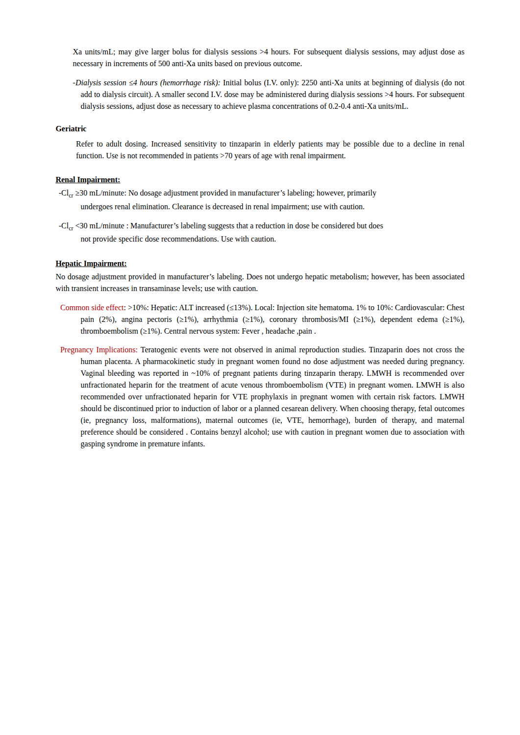Xa units/mL; may give larger bolus for dialysis sessions >4 hours. For subsequent dialysis sessions, may adjust dose as necessary in increments of 500 anti-Xa units based on previous outcome.
-Dialysis session ≤4 hours (hemorrhage risk): Initial bolus (I.V. only): 2250 anti-Xa units at beginning of dialysis (do not add to dialysis circuit). A smaller second I.V. dose may be administered during dialysis sessions >4 hours. For subsequent dialysis sessions, adjust dose as necessary to achieve plasma concentrations of 0.2-0.4 anti-Xa units/mL.
Geriatric
Refer to adult dosing. Increased sensitivity to tinzaparin in elderly patients may be possible due to a decline in renal function. Use is not recommended in patients >70 years of age with renal impairment.
Renal Impairment:
-Clcr ≥30 mL/minute: No dosage adjustment provided in manufacturer’s labeling; however, primarily
undergoes renal elimination. Clearance is decreased in renal impairment; use with caution.
-Clcr <30 mL/minute : Manufacturer’s labeling suggests that a reduction in dose be considered but does
not provide specific dose recommendations. Use with caution.
Hepatic Impairment:
No dosage adjustment provided in manufacturer’s labeling. Does not undergo hepatic metabolism; however, has been associated with transient increases in transaminase levels; use with caution.
Common side effect: >10%: Hepatic: ALT increased (≤13%). Local: Injection site hematoma. 1% to 10%: Cardiovascular: Chest pain (2%), angina pectoris (≥1%), arrhythmia (≥1%), coronary thrombosis/MI (≥1%), dependent edema (≥1%), thromboembolism (≥1%). Central nervous system: Fever , headache ,pain .
Pregnancy Implications: Teratogenic events were not observed in animal reproduction studies. Tinzaparin does not cross the human placenta. A pharmacokinetic study in pregnant women found no dose adjustment was needed during pregnancy. Vaginal bleeding was reported in ~10% of pregnant patients during tinzaparin therapy. LMWH is recommended over unfractionated heparin for the treatment of acute venous thromboembolism (VTE) in pregnant women. LMWH is also recommended over unfractionated heparin for VTE prophylaxis in pregnant women with certain risk factors. LMWH should be discontinued prior to induction of labor or a planned cesarean delivery. When choosing therapy, fetal outcomes (ie, pregnancy loss, malformations), maternal outcomes (ie, VTE, hemorrhage), burden of therapy, and maternal preference should be considered . Contains benzyl alcohol; use with caution in pregnant women due to association with gasping syndrome in premature infants.